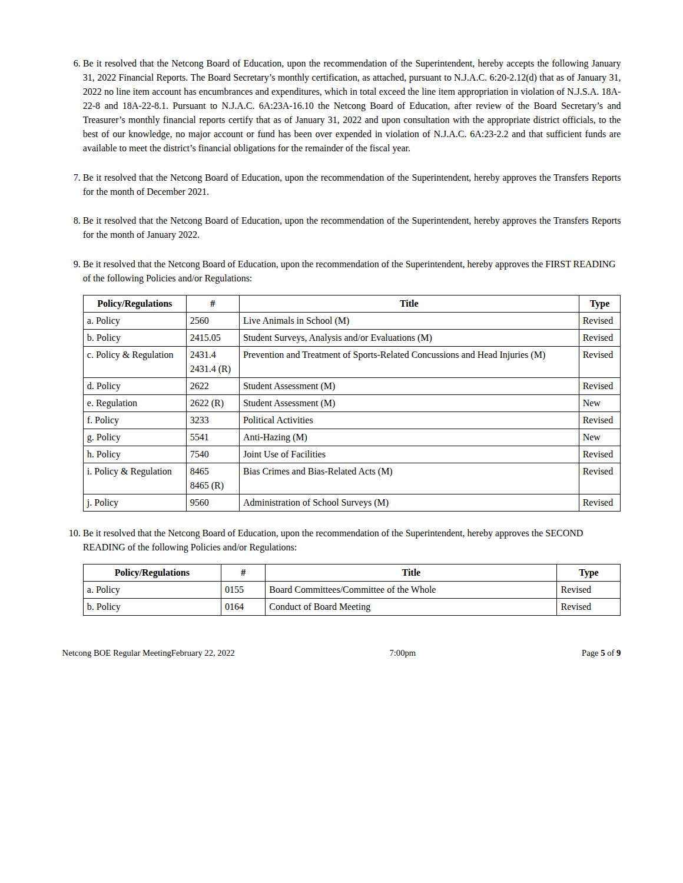Be it resolved that the Netcong Board of Education, upon the recommendation of the Superintendent, hereby accepts the following January 31, 2022 Financial Reports. The Board Secretary’s monthly certification, as attached, pursuant to N.J.A.C. 6:20-2.12(d) that as of January 31, 2022 no line item account has encumbrances and expenditures, which in total exceed the line item appropriation in violation of N.J.S.A. 18A-22-8 and 18A-22-8.1. Pursuant to N.J.A.C. 6A:23A-16.10 the Netcong Board of Education, after review of the Board Secretary’s and Treasurer’s monthly financial reports certify that as of January 31, 2022 and upon consultation with the appropriate district officials, to the best of our knowledge, no major account or fund has been over expended in violation of N.J.A.C. 6A:23-2.2 and that sufficient funds are available to meet the district’s financial obligations for the remainder of the fiscal year.
Be it resolved that the Netcong Board of Education, upon the recommendation of the Superintendent, hereby approves the Transfers Reports for the month of December 2021.
Be it resolved that the Netcong Board of Education, upon the recommendation of the Superintendent, hereby approves the Transfers Reports for the month of January 2022.
Be it resolved that the Netcong Board of Education, upon the recommendation of the Superintendent, hereby approves the FIRST READING of the following Policies and/or Regulations:
| Policy/Regulations | # | Title | Type |
| --- | --- | --- | --- |
| a. Policy | 2560 | Live Animals in School (M) | Revised |
| b. Policy | 2415.05 | Student Surveys, Analysis and/or Evaluations (M) | Revised |
| c. Policy & Regulation | 2431.4 2431.4 (R) | Prevention and Treatment of Sports-Related Concussions and Head Injuries (M) | Revised |
| d. Policy | 2622 | Student Assessment (M) | Revised |
| e. Regulation | 2622 (R) | Student Assessment (M) | New |
| f. Policy | 3233 | Political Activities | Revised |
| g. Policy | 5541 | Anti-Hazing (M) | New |
| h. Policy | 7540 | Joint Use of Facilities | Revised |
| i. Policy & Regulation | 8465 8465 (R) | Bias Crimes and Bias-Related Acts (M) | Revised |
| j. Policy | 9560 | Administration of School Surveys (M) | Revised |
Be it resolved that the Netcong Board of Education, upon the recommendation of the Superintendent, hereby approves the SECOND READING of the following Policies and/or Regulations:
| Policy/Regulations | # | Title | Type |
| --- | --- | --- | --- |
| a. Policy | 0155 | Board Committees/Committee of the Whole | Revised |
| b. Policy | 0164 | Conduct of Board Meeting | Revised |
Netcong BOE Regular Meeting February 22, 2022 7:00pm Page 5 of 9